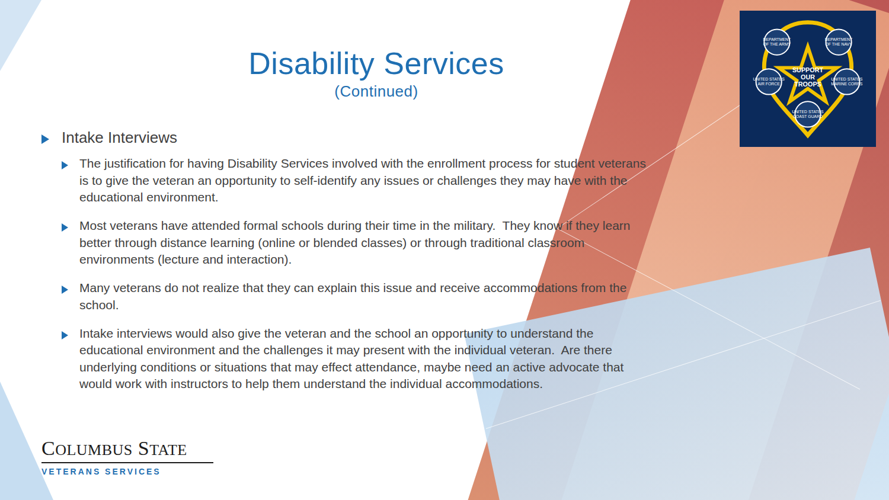SUPPORT OUR TROOPS DEPARTMENT OF THE ARMY DEPARTMENT OF THE NAVY UNITED STATES AIR FORCE UNITED STATES MARINE CORPS UNITED STATES COAST GUARD
Disability Services(Continued)
Intake Interviews
The justification for having Disability Services involved with the enrollment process for student veterans is to give the veteran an opportunity to self-identify any issues or challenges they may have with the educational environment.
Most veterans have attended formal schools during their time in the military. They know if they learn better through distance learning (online or blended classes) or through traditional classroom environments (lecture and interaction).
Many veterans do not realize that they can explain this issue and receive accommodations from the school.
Intake interviews would also give the veteran and the school an opportunity to understand the educational environment and the challenges it may present with the individual veteran. Are there underlying conditions or situations that may effect attendance, maybe need an active advocate that would work with instructors to help them understand the individual accommodations.
COLUMBUS STATE
VETERANS SERVICES